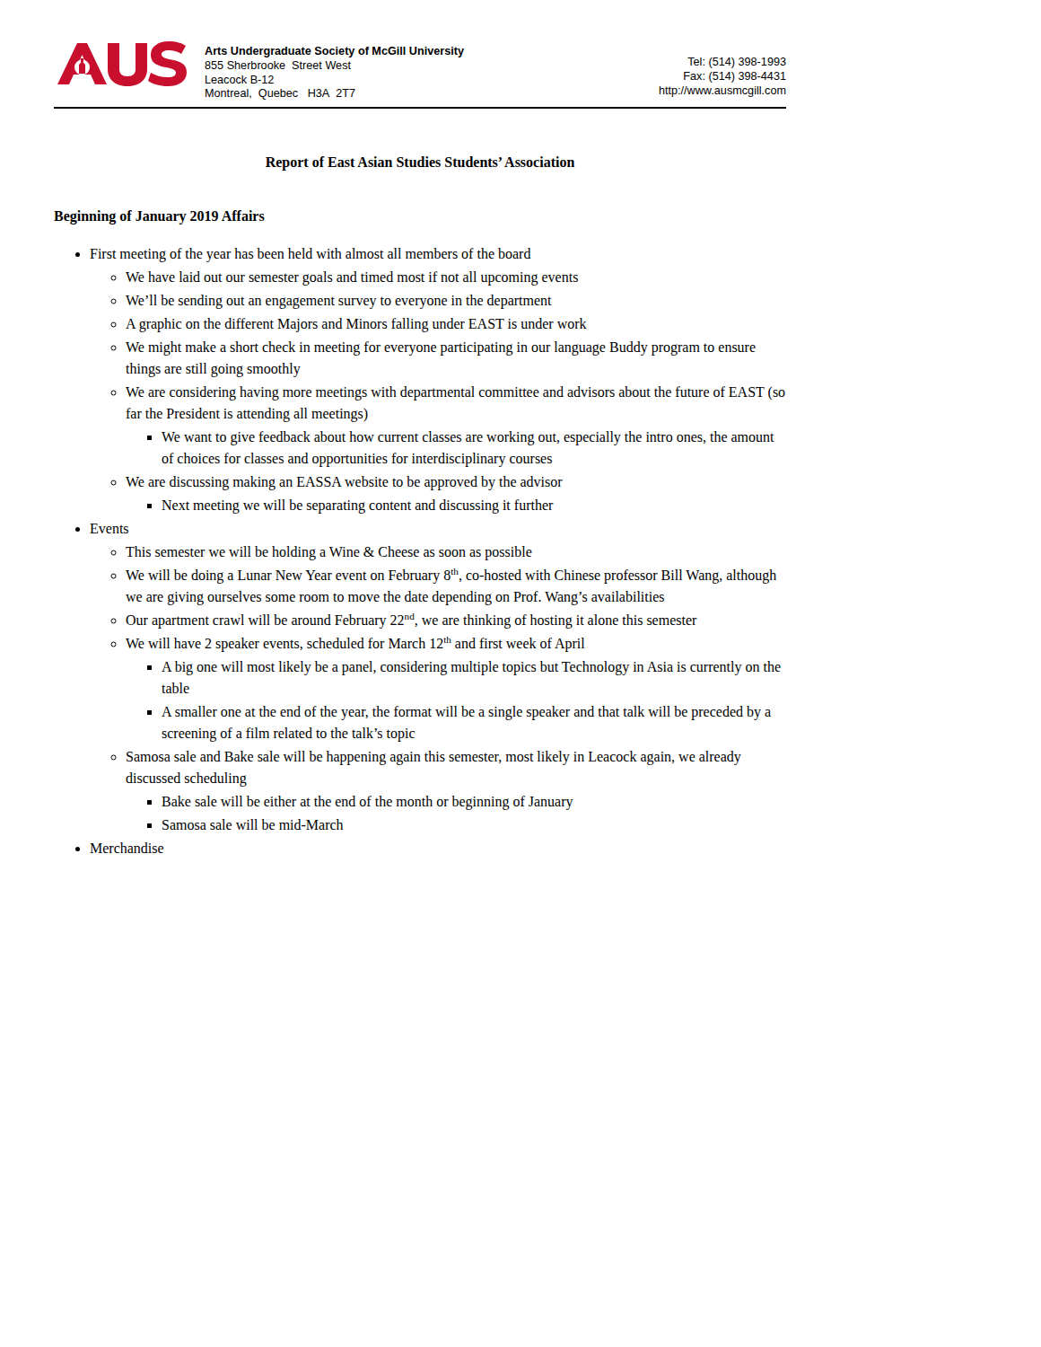Arts Undergraduate Society of McGill University
855 Sherbrooke Street West
Leacock B-12
Montreal, Quebec H3A 2T7
Tel: (514) 398-1993
Fax: (514) 398-4431
http://www.ausmcgill.com
Report of East Asian Studies Students’ Association
Beginning of January 2019 Affairs
First meeting of the year has been held with almost all members of the board
We have laid out our semester goals and timed most if not all upcoming events
We’ll be sending out an engagement survey to everyone in the department
A graphic on the different Majors and Minors falling under EAST is under work
We might make a short check in meeting for everyone participating in our language Buddy program to ensure things are still going smoothly
We are considering having more meetings with departmental committee and advisors about the future of EAST (so far the President is attending all meetings)
We want to give feedback about how current classes are working out, especially the intro ones, the amount of choices for classes and opportunities for interdisciplinary courses
We are discussing making an EASSA website to be approved by the advisor
Next meeting we will be separating content and discussing it further
Events
This semester we will be holding a Wine & Cheese as soon as possible
We will be doing a Lunar New Year event on February 8th, co-hosted with Chinese professor Bill Wang, although we are giving ourselves some room to move the date depending on Prof. Wang’s availabilities
Our apartment crawl will be around February 22nd, we are thinking of hosting it alone this semester
We will have 2 speaker events, scheduled for March 12th and first week of April
A big one will most likely be a panel, considering multiple topics but Technology in Asia is currently on the table
A smaller one at the end of the year, the format will be a single speaker and that talk will be preceded by a screening of a film related to the talk’s topic
Samosa sale and Bake sale will be happening again this semester, most likely in Leacock again, we already discussed scheduling
Bake sale will be either at the end of the month or beginning of January
Samosa sale will be mid-March
Merchandise